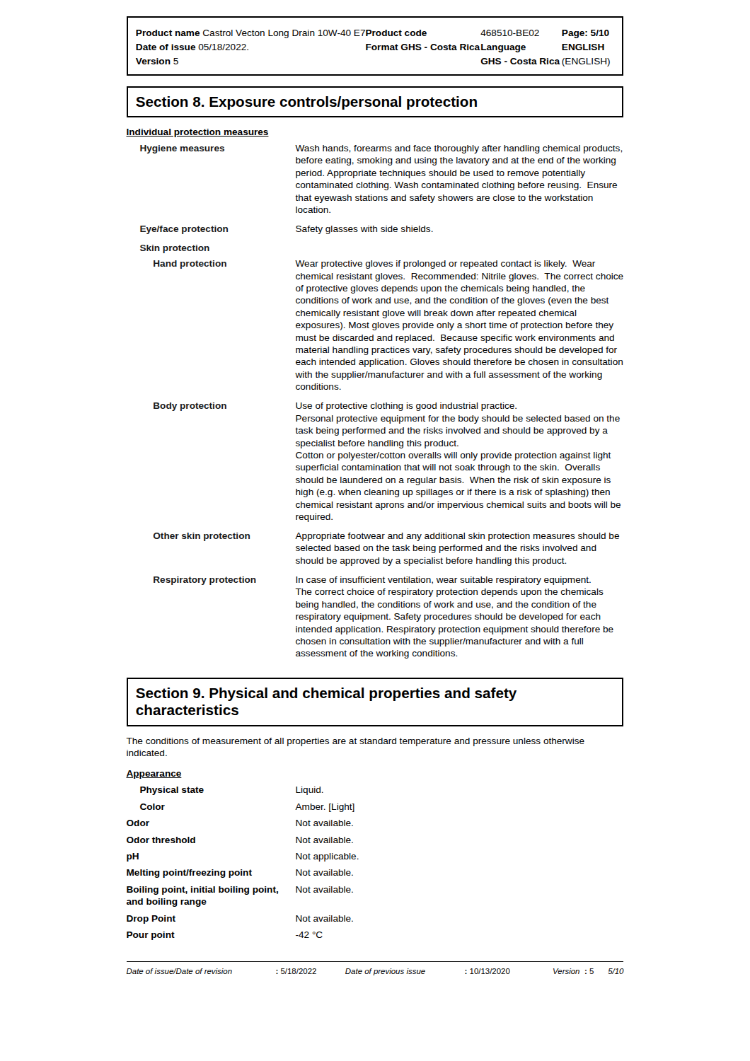| Product name Castrol Vecton Long Drain 10W-40 E7 | Product code | 468510-BE02 | Page: 5/10 |
| Date of issue 05/18/2022. | Format GHS - Costa Rica | Language | ENGLISH |
| Version 5 | | GHS - Costa Rica | (ENGLISH) |
Section 8. Exposure controls/personal protection
Individual protection measures
| Hygiene measures | Wash hands, forearms and face thoroughly after handling chemical products, before eating, smoking and using the lavatory and at the end of the working period. Appropriate techniques should be used to remove potentially contaminated clothing. Wash contaminated clothing before reusing. Ensure that eyewash stations and safety showers are close to the workstation location. |
| Eye/face protection | Safety glasses with side shields. |
| Skin protection | |
| Hand protection | Wear protective gloves if prolonged or repeated contact is likely. Wear chemical resistant gloves. Recommended: Nitrile gloves. The correct choice of protective gloves depends upon the chemicals being handled, the conditions of work and use, and the condition of the gloves (even the best chemically resistant glove will break down after repeated chemical exposures). Most gloves provide only a short time of protection before they must be discarded and replaced. Because specific work environments and material handling practices vary, safety procedures should be developed for each intended application. Gloves should therefore be chosen in consultation with the supplier/manufacturer and with a full assessment of the working conditions. |
| Body protection | Use of protective clothing is good industrial practice. Personal protective equipment for the body should be selected based on the task being performed and the risks involved and should be approved by a specialist before handling this product. Cotton or polyester/cotton overalls will only provide protection against light superficial contamination that will not soak through to the skin. Overalls should be laundered on a regular basis. When the risk of skin exposure is high (e.g. when cleaning up spillages or if there is a risk of splashing) then chemical resistant aprons and/or impervious chemical suits and boots will be required. |
| Other skin protection | Appropriate footwear and any additional skin protection measures should be selected based on the task being performed and the risks involved and should be approved by a specialist before handling this product. |
| Respiratory protection | In case of insufficient ventilation, wear suitable respiratory equipment. The correct choice of respiratory protection depends upon the chemicals being handled, the conditions of work and use, and the condition of the respiratory equipment. Safety procedures should be developed for each intended application. Respiratory protection equipment should therefore be chosen in consultation with the supplier/manufacturer and with a full assessment of the working conditions. |
Section 9. Physical and chemical properties and safety
characteristics
The conditions of measurement of all properties are at standard temperature and pressure unless otherwise indicated.
Appearance
| Physical state | Liquid. |
| Color | Amber. [Light] |
| Odor | Not available. |
| Odor threshold | Not available. |
| pH | Not applicable. |
| Melting point/freezing point | Not available. |
| Boiling point, initial boiling point, and boiling range | Not available. |
| Drop Point | Not available. |
| Pour point | -42 °C |
| Date of issue/Date of revision | : 5/18/2022 | Date of previous issue | : 10/13/2020 | Version : 5 | 5/10 |